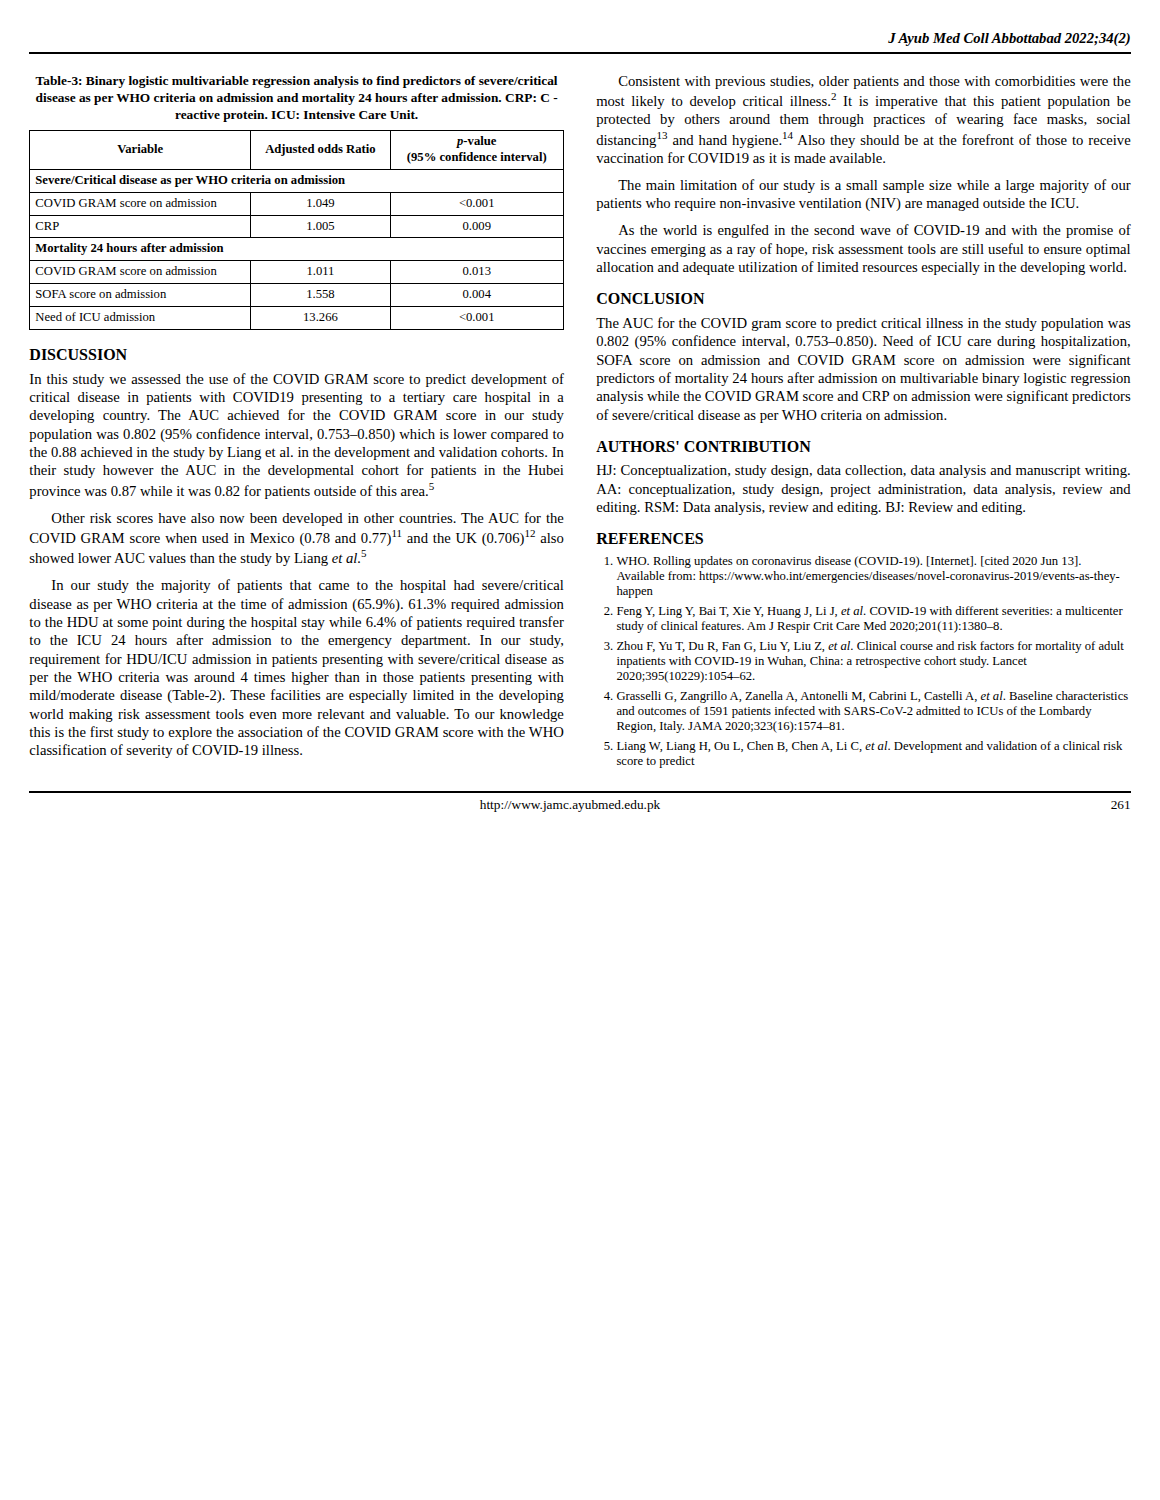J Ayub Med Coll Abbottabad 2022;34(2)
Table-3: Binary logistic multivariable regression analysis to find predictors of severe/critical disease as per WHO criteria on admission and mortality 24 hours after admission. CRP: C - reactive protein. ICU: Intensive Care Unit.
| Variable | Adjusted odds Ratio | p -value (95% confidence interval) |
| --- | --- | --- |
| Severe/Critical disease as per WHO criteria on admission |
| COVID GRAM score on admission | 1.049 | <0.001 |
| CRP | 1.005 | 0.009 |
| Mortality 24 hours after admission |
| COVID GRAM score on admission | 1.011 | 0.013 |
| SOFA score on admission | 1.558 | 0.004 |
| Need of ICU admission | 13.266 | <0.001 |
DISCUSSION
In this study we assessed the use of the COVID GRAM score to predict development of critical disease in patients with COVID19 presenting to a tertiary care hospital in a developing country. The AUC achieved for the COVID GRAM score in our study population was 0.802 (95% confidence interval, 0.753–0.850) which is lower compared to the 0.88 achieved in the study by Liang et al. in the development and validation cohorts. In their study however the AUC in the developmental cohort for patients in the Hubei province was 0.87 while it was 0.82 for patients outside of this area.5
Other risk scores have also now been developed in other countries. The AUC for the COVID GRAM score when used in Mexico (0.78 and 0.77)11 and the UK (0.706)12 also showed lower AUC values than the study by Liang et al.5
In our study the majority of patients that came to the hospital had severe/critical disease as per WHO criteria at the time of admission (65.9%). 61.3% required admission to the HDU at some point during the hospital stay while 6.4% of patients required transfer to the ICU 24 hours after admission to the emergency department. In our study, requirement for HDU/ICU admission in patients presenting with severe/critical disease as per the WHO criteria was around 4 times higher than in those patients presenting with mild/moderate disease (Table-2). These facilities are especially limited in the developing world making risk assessment tools even more relevant and valuable. To our knowledge this is the first study to explore the association of the COVID GRAM score with the WHO classification of severity of COVID-19 illness.
Consistent with previous studies, older patients and those with comorbidities were the most likely to develop critical illness.2 It is imperative that this patient population be protected by others around them through practices of wearing face masks, social distancing13 and hand hygiene.14 Also they should be at the forefront of those to receive vaccination for COVID19 as it is made available.
The main limitation of our study is a small sample size while a large majority of our patients who require non-invasive ventilation (NIV) are managed outside the ICU.
As the world is engulfed in the second wave of COVID-19 and with the promise of vaccines emerging as a ray of hope, risk assessment tools are still useful to ensure optimal allocation and adequate utilization of limited resources especially in the developing world.
CONCLUSION
The AUC for the COVID gram score to predict critical illness in the study population was 0.802 (95% confidence interval, 0.753–0.850). Need of ICU care during hospitalization, SOFA score on admission and COVID GRAM score on admission were significant predictors of mortality 24 hours after admission on multivariable binary logistic regression analysis while the COVID GRAM score and CRP on admission were significant predictors of severe/critical disease as per WHO criteria on admission.
AUTHORS' CONTRIBUTION
HJ: Conceptualization, study design, data collection, data analysis and manuscript writing. AA: conceptualization, study design, project administration, data analysis, review and editing. RSM: Data analysis, review and editing. BJ: Review and editing.
REFERENCES
WHO. Rolling updates on coronavirus disease (COVID-19). [Internet]. [cited 2020 Jun 13]. Available from: https://www.who.int/emergencies/diseases/novel-coronavirus-2019/events-as-they-happen
Feng Y, Ling Y, Bai T, Xie Y, Huang J, Li J, et al. COVID-19 with different severities: a multicenter study of clinical features. Am J Respir Crit Care Med 2020;201(11):1380–8.
Zhou F, Yu T, Du R, Fan G, Liu Y, Liu Z, et al. Clinical course and risk factors for mortality of adult inpatients with COVID-19 in Wuhan, China: a retrospective cohort study. Lancet 2020;395(10229):1054–62.
Grasselli G, Zangrillo A, Zanella A, Antonelli M, Cabrini L, Castelli A, et al. Baseline characteristics and outcomes of 1591 patients infected with SARS-CoV-2 admitted to ICUs of the Lombardy Region, Italy. JAMA 2020;323(16):1574–81.
Liang W, Liang H, Ou L, Chen B, Chen A, Li C, et al. Development and validation of a clinical risk score to predict
http://www.jamc.ayubmed.edu.pk 261